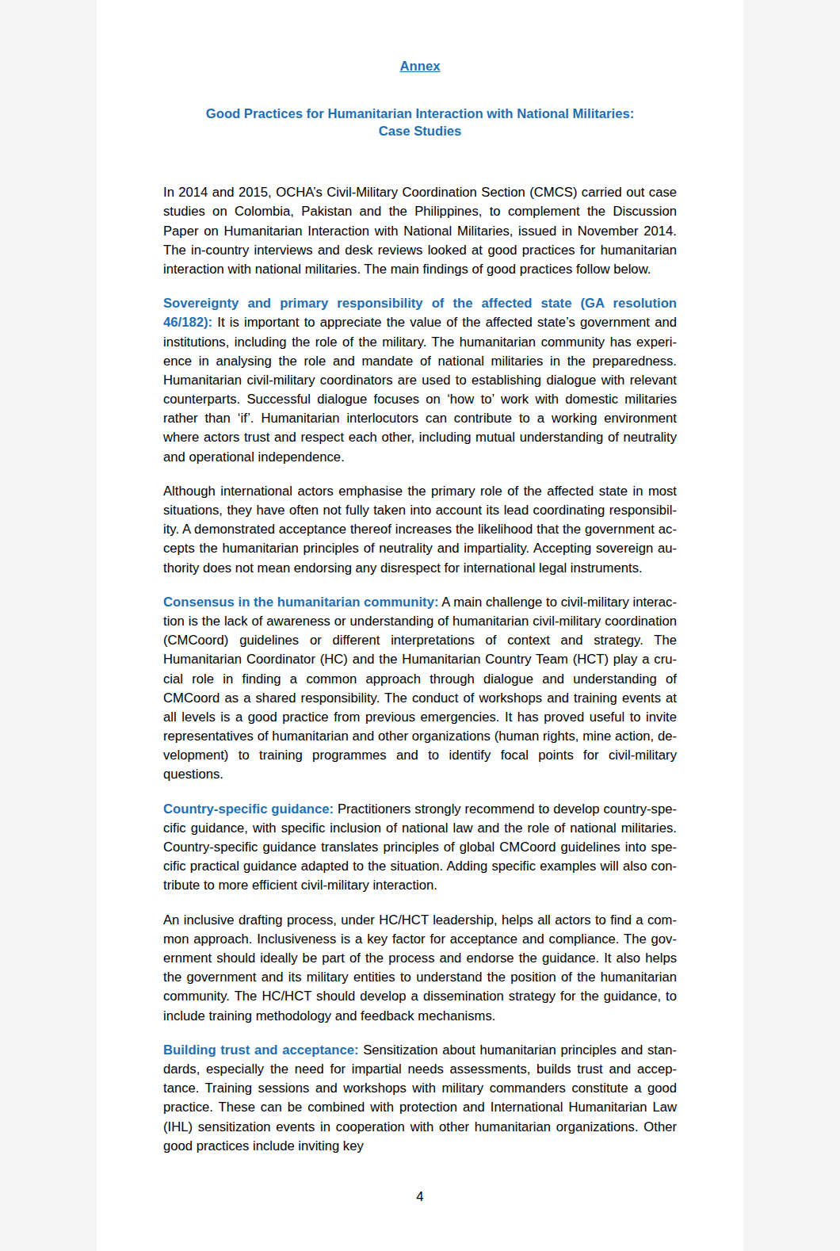Annex
Good Practices for Humanitarian Interaction with National Militaries:
Case Studies
In 2014 and 2015, OCHA’s Civil-Military Coordination Section (CMCS) carried out case studies on Colombia, Pakistan and the Philippines, to complement the Discussion Paper on Humanitarian Interaction with National Militaries, issued in November 2014. The in-country interviews and desk reviews looked at good practices for humanitarian interaction with national militaries. The main findings of good practices follow below.
Sovereignty and primary responsibility of the affected state (GA resolution 46/182): It is important to appreciate the value of the affected state’s government and institutions, including the role of the military. The humanitarian community has experience in analysing the role and mandate of national militaries in the preparedness. Humanitarian civil-military coordinators are used to establishing dialogue with relevant counterparts. Successful dialogue focuses on ‘how to’ work with domestic militaries rather than ‘if’. Humanitarian interlocutors can contribute to a working environment where actors trust and respect each other, including mutual understanding of neutrality and operational independence.
Although international actors emphasise the primary role of the affected state in most situations, they have often not fully taken into account its lead coordinating responsibility. A demonstrated acceptance thereof increases the likelihood that the government accepts the humanitarian principles of neutrality and impartiality. Accepting sovereign authority does not mean endorsing any disrespect for international legal instruments.
Consensus in the humanitarian community: A main challenge to civil-military interaction is the lack of awareness or understanding of humanitarian civil-military coordination (CMCoord) guidelines or different interpretations of context and strategy. The Humanitarian Coordinator (HC) and the Humanitarian Country Team (HCT) play a crucial role in finding a common approach through dialogue and understanding of CMCoord as a shared responsibility. The conduct of workshops and training events at all levels is a good practice from previous emergencies. It has proved useful to invite representatives of humanitarian and other organizations (human rights, mine action, development) to training programmes and to identify focal points for civil-military questions.
Country-specific guidance: Practitioners strongly recommend to develop country-specific guidance, with specific inclusion of national law and the role of national militaries. Country-specific guidance translates principles of global CMCoord guidelines into specific practical guidance adapted to the situation. Adding specific examples will also contribute to more efficient civil-military interaction.
An inclusive drafting process, under HC/HCT leadership, helps all actors to find a common approach. Inclusiveness is a key factor for acceptance and compliance. The government should ideally be part of the process and endorse the guidance. It also helps the government and its military entities to understand the position of the humanitarian community. The HC/HCT should develop a dissemination strategy for the guidance, to include training methodology and feedback mechanisms.
Building trust and acceptance: Sensitization about humanitarian principles and standards, especially the need for impartial needs assessments, builds trust and acceptance. Training sessions and workshops with military commanders constitute a good practice. These can be combined with protection and International Humanitarian Law (IHL) sensitization events in cooperation with other humanitarian organizations. Other good practices include inviting key
4